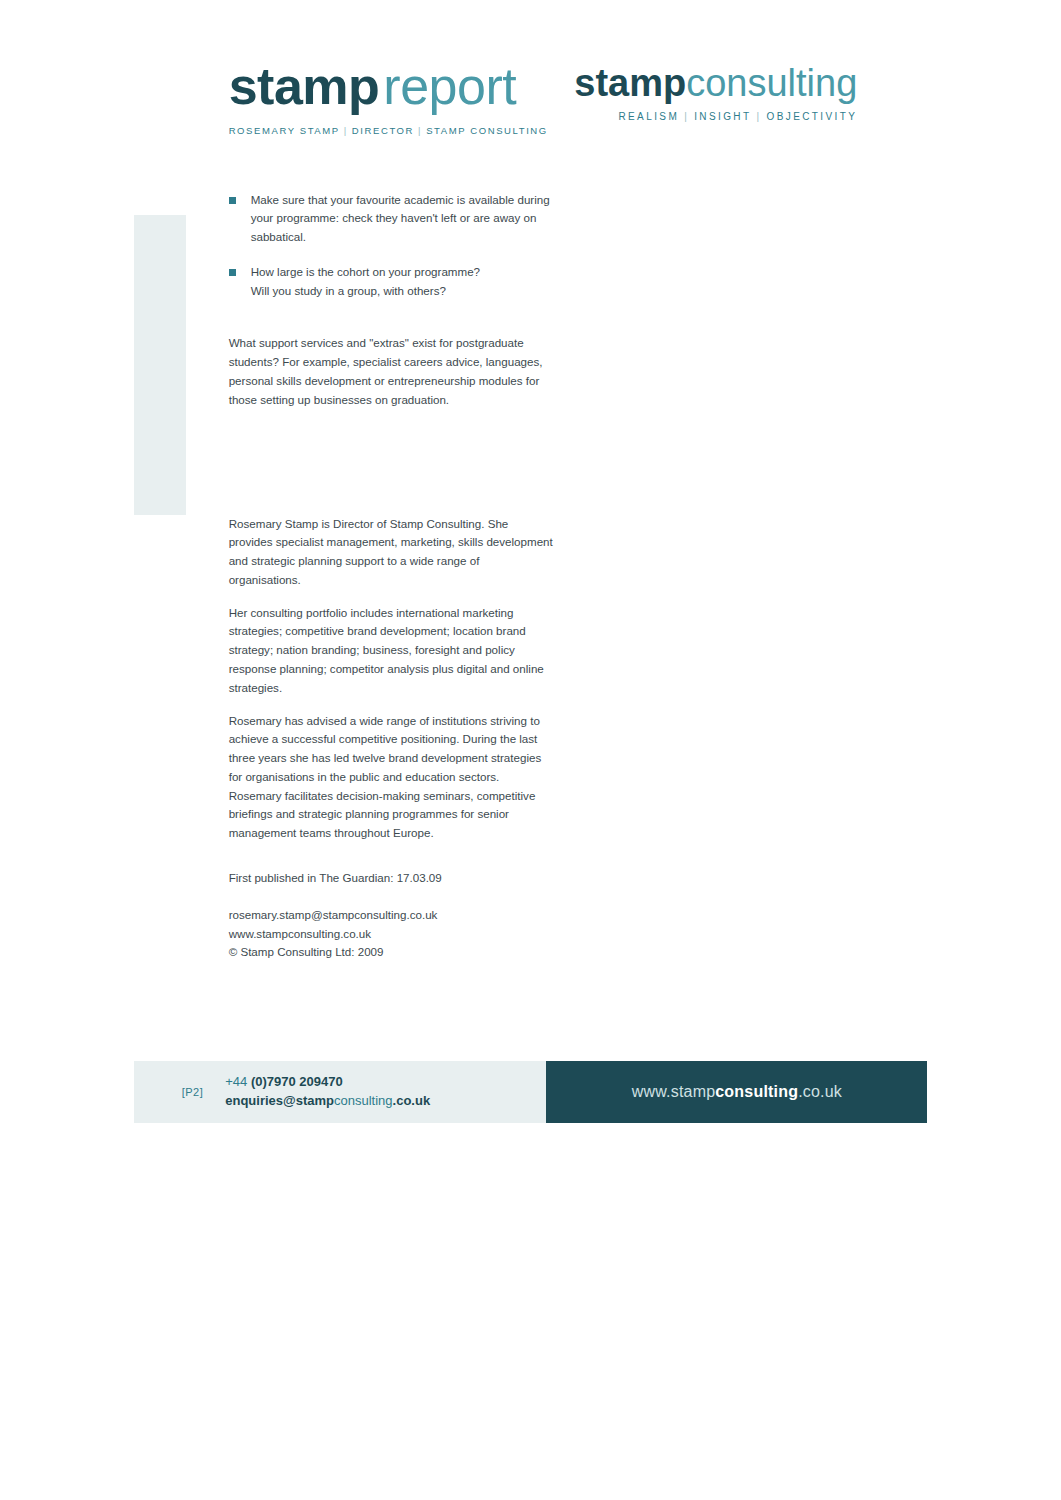stamp report
ROSEMARY STAMP|DIRECTOR|STAMP CONSULTING
stamp consulting
REALISM|INSIGHT|OBJECTIVITY
Make sure that your favourite academic is available during your programme: check they haven't left or are away on sabbatical.
How large is the cohort on your programme?
Will you study in a group, with others?
What support services and "extras" exist for postgraduate students? For example, specialist careers advice, languages, personal skills development or entrepreneurship modules for those setting up businesses on graduation.
Rosemary Stamp is Director of Stamp Consulting. She provides specialist management, marketing, skills development and strategic planning support to a wide range of organisations.
Her consulting portfolio includes international marketing strategies; competitive brand development; location brand strategy; nation branding; business, foresight and policy response planning; competitor analysis plus digital and online strategies.
Rosemary has advised a wide range of institutions striving to achieve a successful competitive positioning. During the last three years she has led twelve brand development strategies for organisations in the public and education sectors. Rosemary facilitates decision-making seminars, competitive briefings and strategic planning programmes for senior management teams throughout Europe.
First published in The Guardian: 17.03.09
rosemary.stamp@stampconsulting.co.uk
www.stampconsulting.co.uk
© Stamp Consulting Ltd: 2009
[P2]
+44 (0)7970 209470
enquiries@stamp consulting.co.uk
www.stamp consulting.co.uk